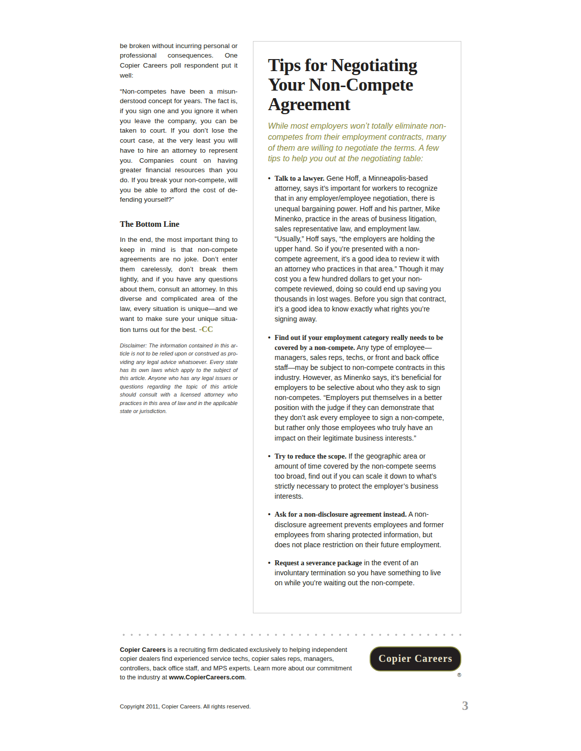be broken without incurring personal or professional consequences. One Copier Careers poll respondent put it well:
“Non-competes have been a misunderstood concept for years. The fact is, if you sign one and you ignore it when you leave the company, you can be taken to court. If you don’t lose the court case, at the very least you will have to hire an attorney to represent you. Companies count on having greater financial resources than you do. If you break your non-compete, will you be able to afford the cost of defending yourself?”
The Bottom Line
In the end, the most important thing to keep in mind is that non-compete agreements are no joke. Don’t enter them carelessly, don’t break them lightly, and if you have any questions about them, consult an attorney. In this diverse and complicated area of the law, every situation is unique—and we want to make sure your unique situation turns out for the best. -CC
Disclaimer: The information contained in this article is not to be relied upon or construed as providing any legal advice whatsoever. Every state has its own laws which apply to the subject of this article. Anyone who has any legal issues or questions regarding the topic of this article should consult with a licensed attorney who practices in this area of law and in the applicable state or jurisdiction.
Tips for Negotiating Your Non-Compete Agreement
While most employers won’t totally eliminate non-competes from their employment contracts, many of them are willing to negotiate the terms. A few tips to help you out at the negotiating table:
Talk to a lawyer. Gene Hoff, a Minneapolis-based attorney, says it’s important for workers to recognize that in any employer/employee negotiation, there is unequal bargaining power. Hoff and his partner, Mike Minenko, practice in the areas of business litigation, sales representative law, and employment law. “Usually,” Hoff says, “the employers are holding the upper hand. So if you’re presented with a non-compete agreement, it’s a good idea to review it with an attorney who practices in that area.” Though it may cost you a few hundred dollars to get your non-compete reviewed, doing so could end up saving you thousands in lost wages. Before you sign that contract, it’s a good idea to know exactly what rights you’re signing away.
Find out if your employment category really needs to be covered by a non-compete. Any type of employee—managers, sales reps, techs, or front and back office staff—may be subject to non-compete contracts in this industry. However, as Minenko says, it’s beneficial for employers to be selective about who they ask to sign non-competes. “Employers put themselves in a better position with the judge if they can demonstrate that they don’t ask every employee to sign a non-compete, but rather only those employees who truly have an impact on their legitimate business interests.”
Try to reduce the scope. If the geographic area or amount of time covered by the non-compete seems too broad, find out if you can scale it down to what’s strictly necessary to protect the employer’s business interests.
Ask for a non-disclosure agreement instead. A non-disclosure agreement prevents employees and former employees from sharing protected information, but does not place restriction on their future employment.
Request a severance package in the event of an involuntary termination so you have something to live on while you’re waiting out the non-compete.
Copier Careers is a recruiting firm dedicated exclusively to helping independent copier dealers find experienced service techs, copier sales reps, managers, controllers, back office staff, and MPS experts. Learn more about our commitment to the industry at www.CopierCareers.com.
Copier Careers
®
Copyright 2011, Copier Careers. All rights reserved.
3